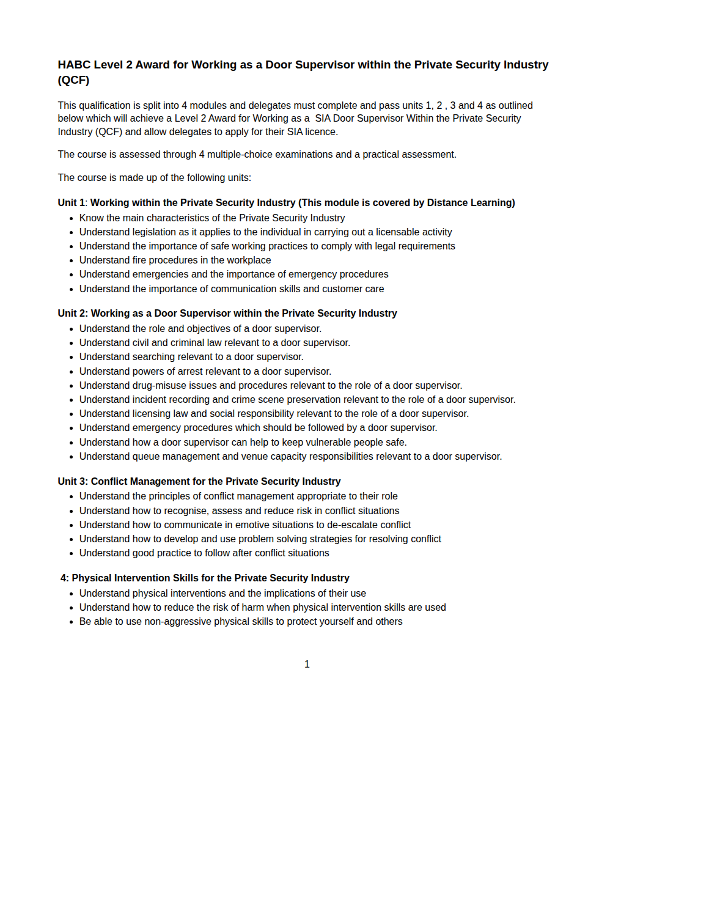HABC Level 2 Award for Working as a Door Supervisor within the Private Security Industry (QCF)
This qualification is split into 4 modules and delegates must complete and pass units 1, 2 , 3 and 4 as outlined below which will achieve a Level 2 Award for Working as a SIA Door Supervisor Within the Private Security Industry (QCF) and allow delegates to apply for their SIA licence.
The course is assessed through 4 multiple-choice examinations and a practical assessment.
The course is made up of the following units:
Unit 1: Working within the Private Security Industry (This module is covered by Distance Learning)
Know the main characteristics of the Private Security Industry
Understand legislation as it applies to the individual in carrying out a licensable activity
Understand the importance of safe working practices to comply with legal requirements
Understand fire procedures in the workplace
Understand emergencies and the importance of emergency procedures
Understand the importance of communication skills and customer care
Unit 2: Working as a Door Supervisor within the Private Security Industry
Understand the role and objectives of a door supervisor.
Understand civil and criminal law relevant to a door supervisor.
Understand searching relevant to a door supervisor.
Understand powers of arrest relevant to a door supervisor.
Understand drug-misuse issues and procedures relevant to the role of a door supervisor.
Understand incident recording and crime scene preservation relevant to the role of a door supervisor.
Understand licensing law and social responsibility relevant to the role of a door supervisor.
Understand emergency procedures which should be followed by a door supervisor.
Understand how a door supervisor can help to keep vulnerable people safe.
Understand queue management and venue capacity responsibilities relevant to a door supervisor.
Unit 3: Conflict Management for the Private Security Industry
Understand the principles of conflict management appropriate to their role
Understand how to recognise, assess and reduce risk in conflict situations
Understand how to communicate in emotive situations to de-escalate conflict
Understand how to develop and use problem solving strategies for resolving conflict
Understand good practice to follow after conflict situations
4: Physical Intervention Skills for the Private Security Industry
Understand physical interventions and the implications of their use
Understand how to reduce the risk of harm when physical intervention skills are used
Be able to use non-aggressive physical skills to protect yourself and others
1